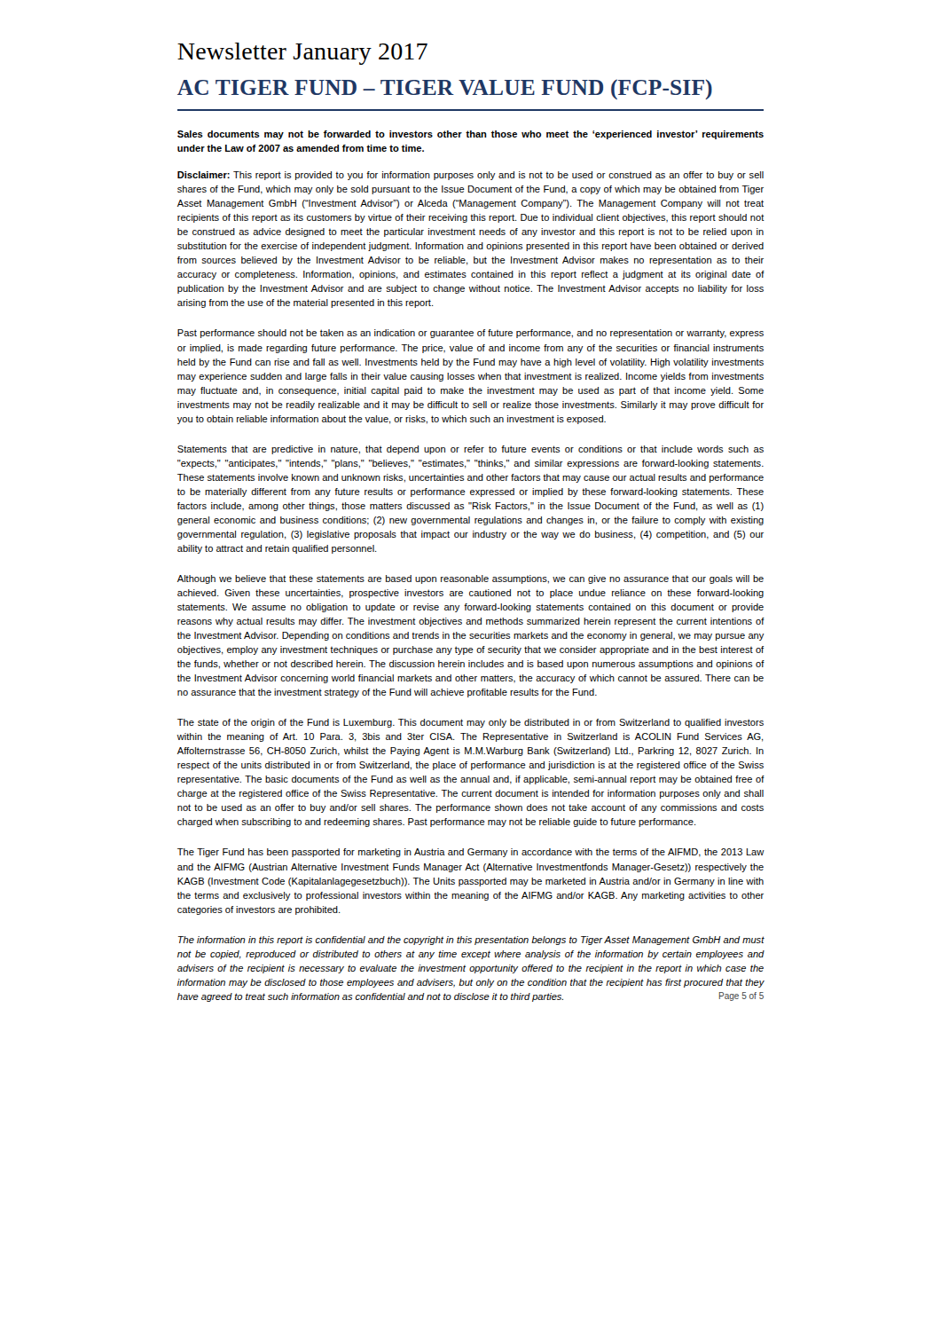Newsletter January 2017
AC TIGER FUND – TIGER VALUE FUND (FCP-SIF)
Sales documents may not be forwarded to investors other than those who meet the ‘experienced investor’ requirements under the Law of 2007 as amended from time to time.
Disclaimer: This report is provided to you for information purposes only and is not to be used or construed as an offer to buy or sell shares of the Fund, which may only be sold pursuant to the Issue Document of the Fund, a copy of which may be obtained from Tiger Asset Management GmbH (“Investment Advisor”) or Alceda (“Management Company”). The Management Company will not treat recipients of this report as its customers by virtue of their receiving this report. Due to individual client objectives, this report should not be construed as advice designed to meet the particular investment needs of any investor and this report is not to be relied upon in substitution for the exercise of independent judgment. Information and opinions presented in this report have been obtained or derived from sources believed by the Investment Advisor to be reliable, but the Investment Advisor makes no representation as to their accuracy or completeness. Information, opinions, and estimates contained in this report reflect a judgment at its original date of publication by the Investment Advisor and are subject to change without notice. The Investment Advisor accepts no liability for loss arising from the use of the material presented in this report.
Past performance should not be taken as an indication or guarantee of future performance, and no representation or warranty, express or implied, is made regarding future performance. The price, value of and income from any of the securities or financial instruments held by the Fund can rise and fall as well. Investments held by the Fund may have a high level of volatility. High volatility investments may experience sudden and large falls in their value causing losses when that investment is realized. Income yields from investments may fluctuate and, in consequence, initial capital paid to make the investment may be used as part of that income yield. Some investments may not be readily realizable and it may be difficult to sell or realize those investments. Similarly it may prove difficult for you to obtain reliable information about the value, or risks, to which such an investment is exposed.
Statements that are predictive in nature, that depend upon or refer to future events or conditions or that include words such as "expects," "anticipates," "intends," "plans," "believes," "estimates," "thinks," and similar expressions are forward-looking statements. These statements involve known and unknown risks, uncertainties and other factors that may cause our actual results and performance to be materially different from any future results or performance expressed or implied by these forward-looking statements. These factors include, among other things, those matters discussed as "Risk Factors," in the Issue Document of the Fund, as well as (1) general economic and business conditions; (2) new governmental regulations and changes in, or the failure to comply with existing governmental regulation, (3) legislative proposals that impact our industry or the way we do business, (4) competition, and (5) our ability to attract and retain qualified personnel.
Although we believe that these statements are based upon reasonable assumptions, we can give no assurance that our goals will be achieved. Given these uncertainties, prospective investors are cautioned not to place undue reliance on these forward-looking statements. We assume no obligation to update or revise any forward-looking statements contained on this document or provide reasons why actual results may differ. The investment objectives and methods summarized herein represent the current intentions of the Investment Advisor. Depending on conditions and trends in the securities markets and the economy in general, we may pursue any objectives, employ any investment techniques or purchase any type of security that we consider appropriate and in the best interest of the funds, whether or not described herein. The discussion herein includes and is based upon numerous assumptions and opinions of the Investment Advisor concerning world financial markets and other matters, the accuracy of which cannot be assured. There can be no assurance that the investment strategy of the Fund will achieve profitable results for the Fund.
The state of the origin of the Fund is Luxemburg. This document may only be distributed in or from Switzerland to qualified investors within the meaning of Art. 10 Para. 3, 3bis and 3ter CISA. The Representative in Switzerland is ACOLIN Fund Services AG, Affolternstrasse 56, CH-8050 Zurich, whilst the Paying Agent is M.M.Warburg Bank (Switzerland) Ltd., Parkring 12, 8027 Zurich. In respect of the units distributed in or from Switzerland, the place of performance and jurisdiction is at the registered office of the Swiss representative. The basic documents of the Fund as well as the annual and, if applicable, semi-annual report may be obtained free of charge at the registered office of the Swiss Representative. The current document is intended for information purposes only and shall not to be used as an offer to buy and/or sell shares. The performance shown does not take account of any commissions and costs charged when subscribing to and redeeming shares. Past performance may not be reliable guide to future performance.
The Tiger Fund has been passported for marketing in Austria and Germany in accordance with the terms of the AIFMD, the 2013 Law and the AIFMG (Austrian Alternative Investment Funds Manager Act (Alternative Investmentfonds Manager-Gesetz)) respectively the KAGB (Investment Code (Kapitalanlagegesetzbuch)). The Units passported may be marketed in Austria and/or in Germany in line with the terms and exclusively to professional investors within the meaning of the AIFMG and/or KAGB. Any marketing activities to other categories of investors are prohibited.
The information in this report is confidential and the copyright in this presentation belongs to Tiger Asset Management GmbH and must not be copied, reproduced or distributed to others at any time except where analysis of the information by certain employees and advisers of the recipient is necessary to evaluate the investment opportunity offered to the recipient in the report in which case the information may be disclosed to those employees and advisers, but only on the condition that the recipient has first procured that they have agreed to treat such information as confidential and not to disclose it to third parties.
Page 5 of 5